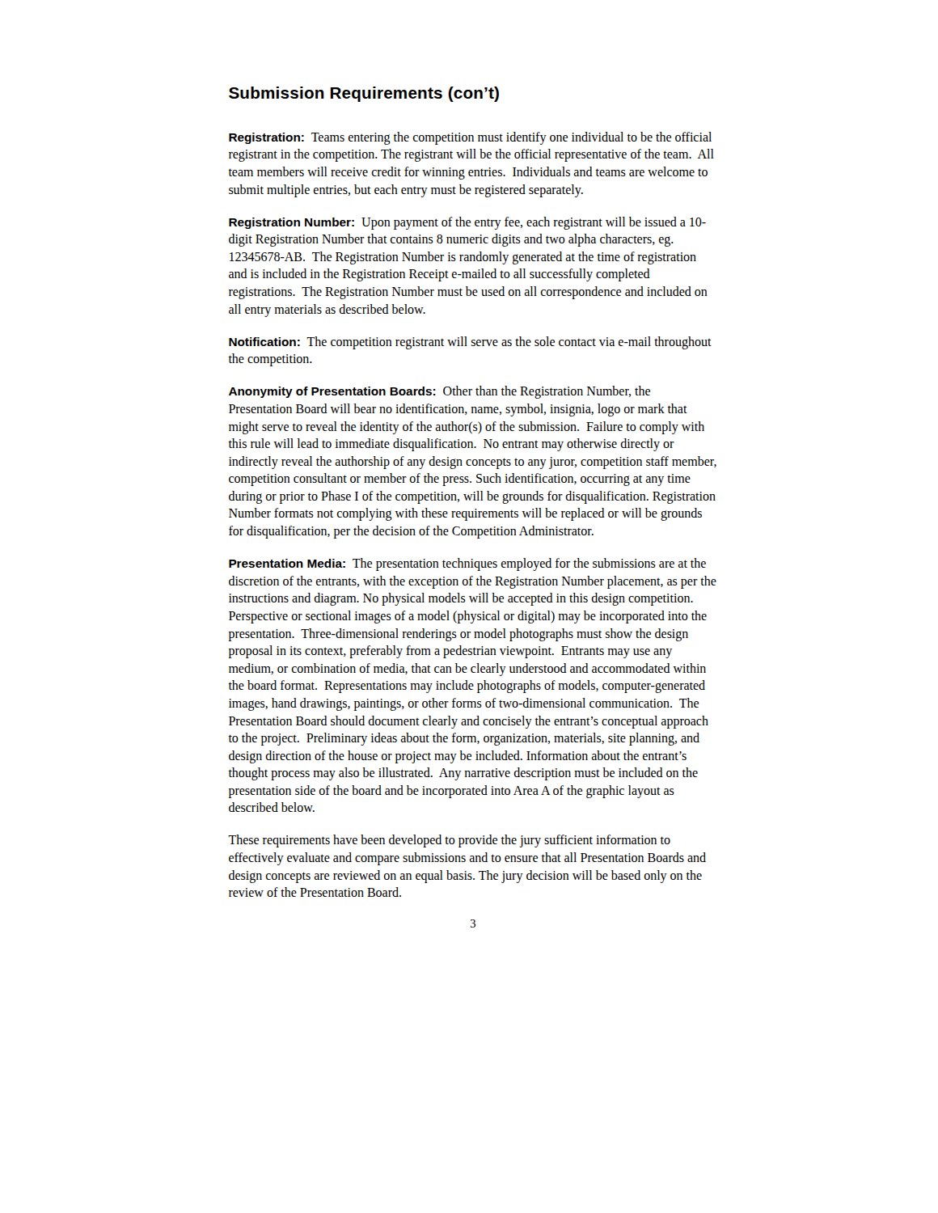Submission Requirements (con’t)
Registration: Teams entering the competition must identify one individual to be the official registrant in the competition. The registrant will be the official representative of the team. All team members will receive credit for winning entries. Individuals and teams are welcome to submit multiple entries, but each entry must be registered separately.
Registration Number: Upon payment of the entry fee, each registrant will be issued a 10-digit Registration Number that contains 8 numeric digits and two alpha characters, eg. 12345678-AB. The Registration Number is randomly generated at the time of registration and is included in the Registration Receipt e-mailed to all successfully completed registrations. The Registration Number must be used on all correspondence and included on all entry materials as described below.
Notification: The competition registrant will serve as the sole contact via e-mail throughout the competition.
Anonymity of Presentation Boards: Other than the Registration Number, the Presentation Board will bear no identification, name, symbol, insignia, logo or mark that might serve to reveal the identity of the author(s) of the submission. Failure to comply with this rule will lead to immediate disqualification. No entrant may otherwise directly or indirectly reveal the authorship of any design concepts to any juror, competition staff member, competition consultant or member of the press. Such identification, occurring at any time during or prior to Phase I of the competition, will be grounds for disqualification. Registration Number formats not complying with these requirements will be replaced or will be grounds for disqualification, per the decision of the Competition Administrator.
Presentation Media: The presentation techniques employed for the submissions are at the discretion of the entrants, with the exception of the Registration Number placement, as per the instructions and diagram. No physical models will be accepted in this design competition. Perspective or sectional images of a model (physical or digital) may be incorporated into the presentation. Three-dimensional renderings or model photographs must show the design proposal in its context, preferably from a pedestrian viewpoint. Entrants may use any medium, or combination of media, that can be clearly understood and accommodated within the board format. Representations may include photographs of models, computer-generated images, hand drawings, paintings, or other forms of two-dimensional communication. The Presentation Board should document clearly and concisely the entrant’s conceptual approach to the project. Preliminary ideas about the form, organization, materials, site planning, and design direction of the house or project may be included. Information about the entrant’s thought process may also be illustrated. Any narrative description must be included on the presentation side of the board and be incorporated into Area A of the graphic layout as described below.
These requirements have been developed to provide the jury sufficient information to effectively evaluate and compare submissions and to ensure that all Presentation Boards and design concepts are reviewed on an equal basis. The jury decision will be based only on the review of the Presentation Board.
3